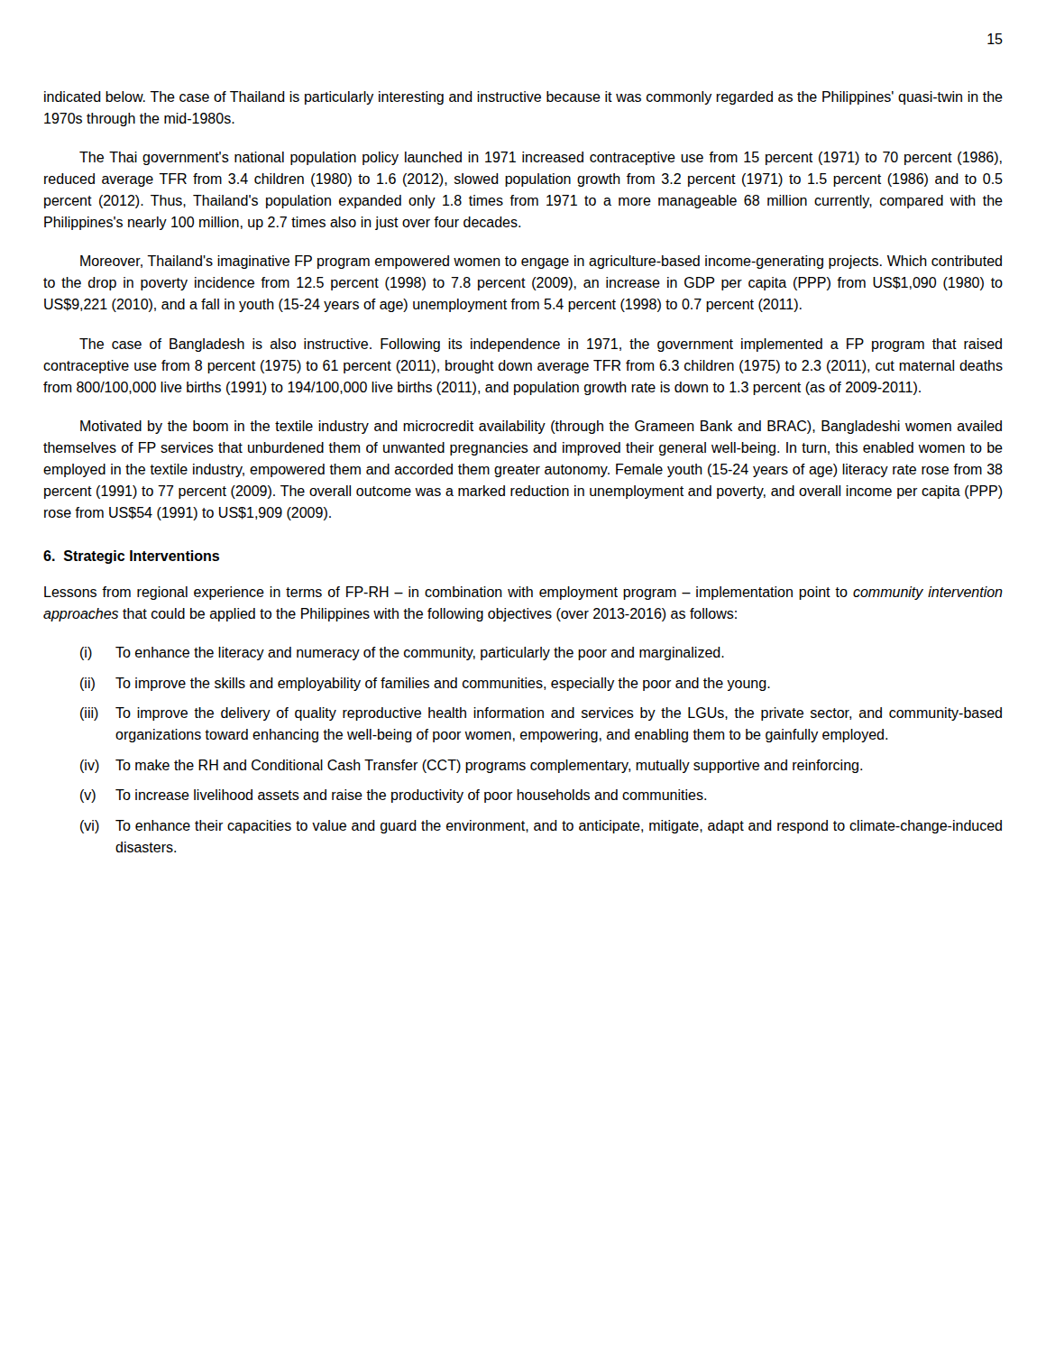15
indicated below. The case of Thailand is particularly interesting and instructive because it was commonly regarded as the Philippines' quasi-twin in the 1970s through the mid-1980s.
The Thai government's national population policy launched in 1971 increased contraceptive use from 15 percent (1971) to 70 percent (1986), reduced average TFR from 3.4 children (1980) to 1.6 (2012), slowed population growth from 3.2 percent (1971) to 1.5 percent (1986) and to 0.5 percent (2012). Thus, Thailand's population expanded only 1.8 times from 1971 to a more manageable 68 million currently, compared with the Philippines's nearly 100 million, up 2.7 times also in just over four decades.
Moreover, Thailand's imaginative FP program empowered women to engage in agriculture-based income-generating projects. Which contributed to the drop in poverty incidence from 12.5 percent (1998) to 7.8 percent (2009), an increase in GDP per capita (PPP) from US$1,090 (1980) to US$9,221 (2010), and a fall in youth (15-24 years of age) unemployment from 5.4 percent (1998) to 0.7 percent (2011).
The case of Bangladesh is also instructive. Following its independence in 1971, the government implemented a FP program that raised contraceptive use from 8 percent (1975) to 61 percent (2011), brought down average TFR from 6.3 children (1975) to 2.3 (2011), cut maternal deaths from 800/100,000 live births (1991) to 194/100,000 live births (2011), and population growth rate is down to 1.3 percent (as of 2009-2011).
Motivated by the boom in the textile industry and microcredit availability (through the Grameen Bank and BRAC), Bangladeshi women availed themselves of FP services that unburdened them of unwanted pregnancies and improved their general well-being. In turn, this enabled women to be employed in the textile industry, empowered them and accorded them greater autonomy. Female youth (15-24 years of age) literacy rate rose from 38 percent (1991) to 77 percent (2009). The overall outcome was a marked reduction in unemployment and poverty, and overall income per capita (PPP) rose from US$54 (1991) to US$1,909 (2009).
6. Strategic Interventions
Lessons from regional experience in terms of FP-RH – in combination with employment program – implementation point to community intervention approaches that could be applied to the Philippines with the following objectives (over 2013-2016) as follows:
(i) To enhance the literacy and numeracy of the community, particularly the poor and marginalized.
(ii) To improve the skills and employability of families and communities, especially the poor and the young.
(iii) To improve the delivery of quality reproductive health information and services by the LGUs, the private sector, and community-based organizations toward enhancing the well-being of poor women, empowering, and enabling them to be gainfully employed.
(iv) To make the RH and Conditional Cash Transfer (CCT) programs complementary, mutually supportive and reinforcing.
(v) To increase livelihood assets and raise the productivity of poor households and communities.
(vi) To enhance their capacities to value and guard the environment, and to anticipate, mitigate, adapt and respond to climate-change-induced disasters.